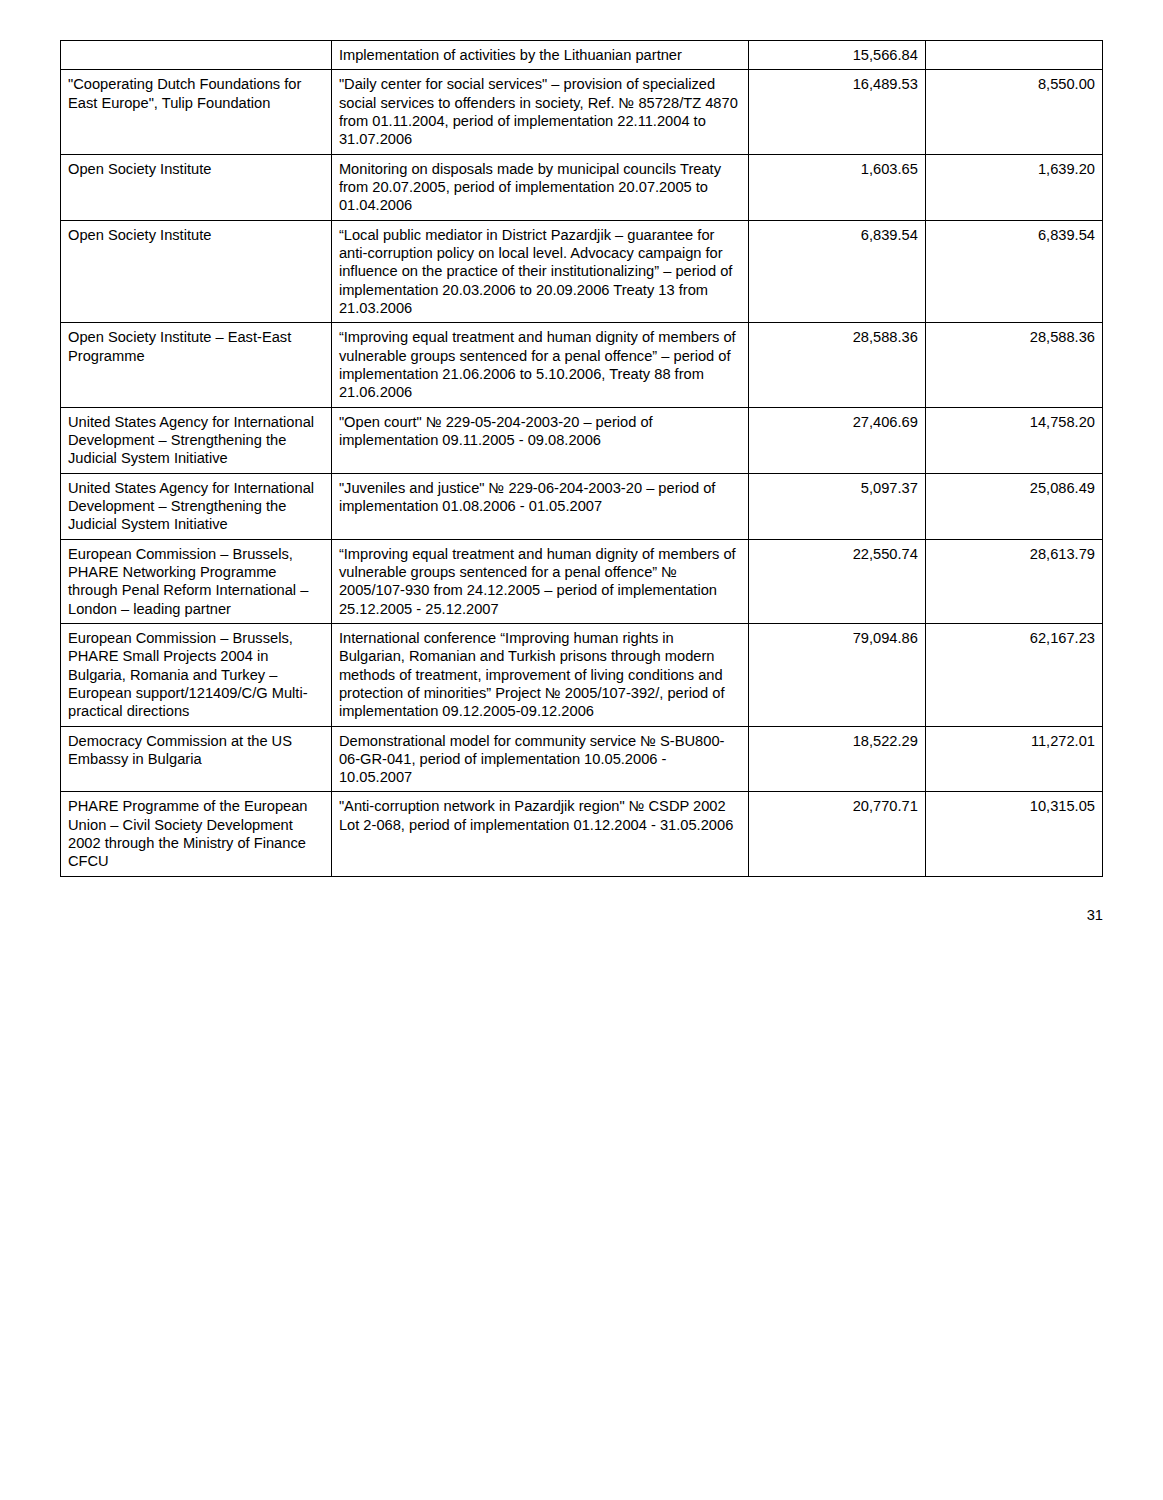| | Implementation of activities by the Lithuanian partner | 15,566.84 | |
| "Cooperating Dutch Foundations for East Europe", Tulip Foundation | "Daily center for social services" – provision of specialized social services to offenders in society, Ref. № 85728/TZ 4870 from 01.11.2004, period of implementation 22.11.2004 to 31.07.2006 | 16,489.53 | 8,550.00 |
| Open Society Institute | Monitoring on disposals made by municipal councils Treaty from 20.07.2005, period of implementation 20.07.2005 to 01.04.2006 | 1,603.65 | 1,639.20 |
| Open Society Institute | “Local public mediator in District Pazardjik – guarantee for anti-corruption policy on local level. Advocacy campaign for influence on the practice of their institutionalizing” – period of implementation 20.03.2006 to 20.09.2006 Treaty 13 from 21.03.2006 | 6,839.54 | 6,839.54 |
| Open Society Institute – East-East Programme | “Improving equal treatment and human dignity of members of vulnerable groups sentenced for a penal offence” – period of implementation 21.06.2006 to 5.10.2006, Treaty 88 from 21.06.2006 | 28,588.36 | 28,588.36 |
| United States Agency for International Development – Strengthening the Judicial System Initiative | "Open court" № 229-05-204-2003-20 – period of implementation 09.11.2005 - 09.08.2006 | 27,406.69 | 14,758.20 |
| United States Agency for International Development – Strengthening the Judicial System Initiative | "Juveniles and justice" № 229-06-204-2003-20 – period of implementation 01.08.2006 - 01.05.2007 | 5,097.37 | 25,086.49 |
| European Commission – Brussels, PHARE Networking Programme through Penal Reform International – London – leading partner | “Improving equal treatment and human dignity of members of vulnerable groups sentenced for a penal offence” № 2005/107-930 from 24.12.2005 – period of implementation 25.12.2005 - 25.12.2007 | 22,550.74 | 28,613.79 |
| European Commission – Brussels, PHARE Small Projects 2004 in Bulgaria, Romania and Turkey – European support/121409/C/G Multi-practical directions | International conference “Improving human rights in Bulgarian, Romanian and Turkish prisons through modern methods of treatment, improvement of living conditions and protection of minorities” Project № 2005/107-392/, period of implementation 09.12.2005-09.12.2006 | 79,094.86 | 62,167.23 |
| Democracy Commission at the US Embassy in Bulgaria | Demonstrational model for community service № S-BU800-06-GR-041, period of implementation 10.05.2006 - 10.05.2007 | 18,522.29 | 11,272.01 |
| PHARE Programme of the European Union – Civil Society Development 2002 through the Ministry of Finance CFCU | "Anti-corruption network in Pazardjik region" № CSDP 2002 Lot 2-068, period of implementation 01.12.2004 - 31.05.2006 | 20,770.71 | 10,315.05 |
31